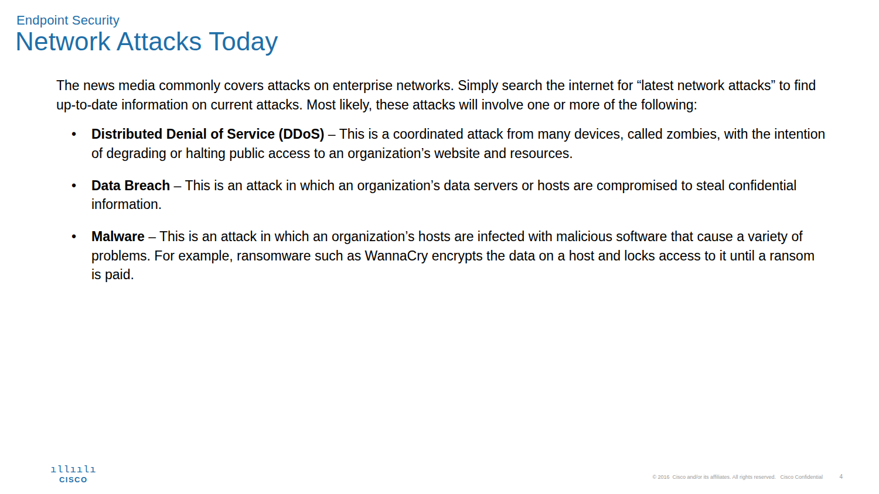Endpoint Security
Network Attacks Today
The news media commonly covers attacks on enterprise networks. Simply search the internet for “latest network attacks” to find up-to-date information on current attacks. Most likely, these attacks will involve one or more of the following:
Distributed Denial of Service (DDoS) – This is a coordinated attack from many devices, called zombies, with the intention of degrading or halting public access to an organization’s website and resources.
Data Breach – This is an attack in which an organization’s data servers or hosts are compromised to steal confidential information.
Malware – This is an attack in which an organization’s hosts are infected with malicious software that cause a variety of problems. For example, ransomware such as WannaCry encrypts the data on a host and locks access to it until a ransom is paid.
ıllıılı
CISCO
© 2016 Cisco and/or its affiliates. All rights reserved. Cisco Confidential
4